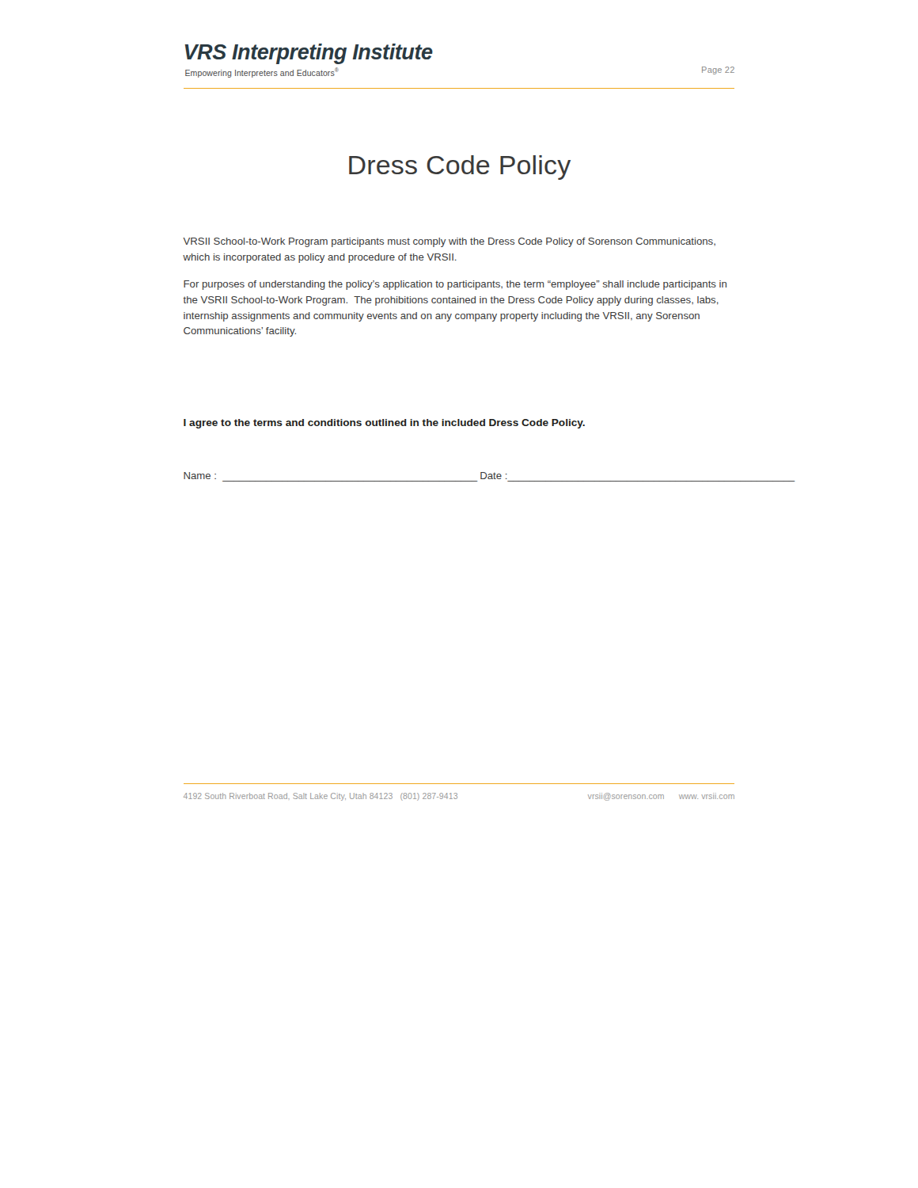VRS Interpreting Institute
Empowering Interpreters and Educators®
Page 22
Dress Code Policy
VRSII School-to-Work Program participants must comply with the Dress Code Policy of Sorenson Communications, which is incorporated as policy and procedure of the VRSII.
For purposes of understanding the policy’s application to participants, the term “employee” shall include participants in the VSRII School-to-Work Program. The prohibitions contained in the Dress Code Policy apply during classes, labs, internship assignments and community events and on any company property including the VRSII, any Sorenson Communications’ facility.
I agree to the terms and conditions outlined in the included Dress Code Policy.
Name : _______________________________________________ Date :_____________________________________________________
4192 South Riverboat Road, Salt Lake City, Utah 84123 (801) 287-9413
vrsii@sorenson.com www. vrsii.com